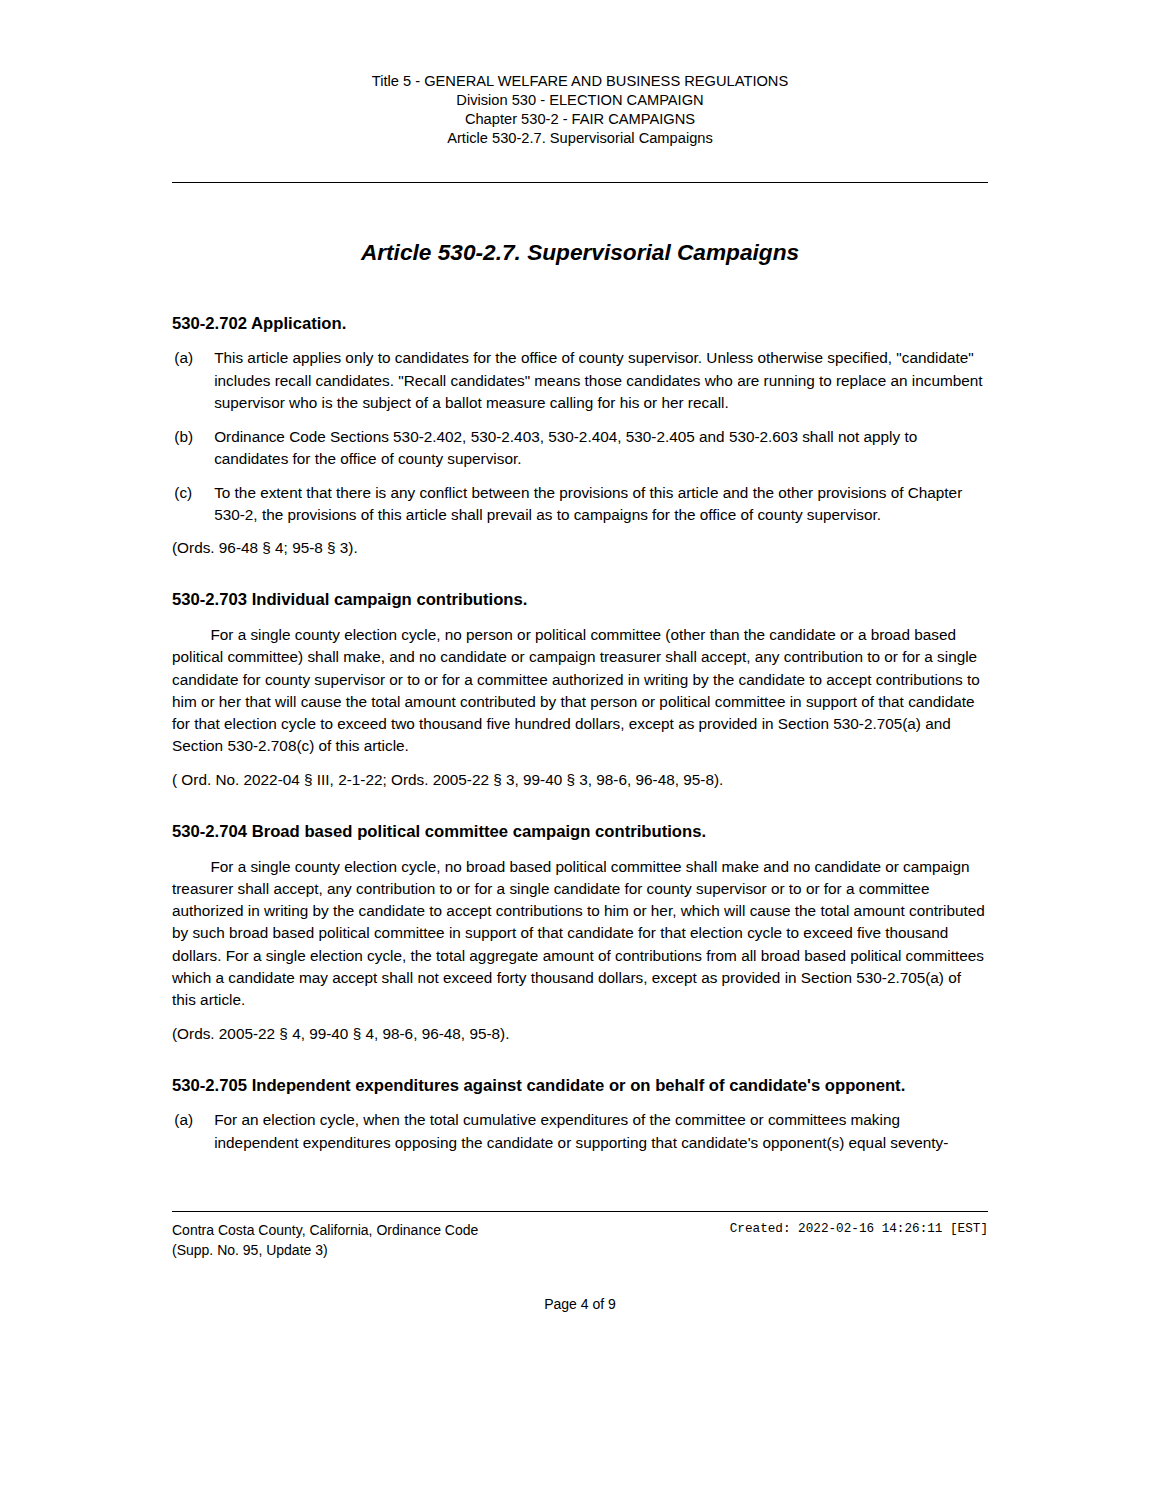Title 5 - GENERAL WELFARE AND BUSINESS REGULATIONS
Division 530 - ELECTION CAMPAIGN
Chapter 530-2 - FAIR CAMPAIGNS
Article 530-2.7. Supervisorial Campaigns
Article 530-2.7. Supervisorial Campaigns
530-2.702 Application.
(a)
This article applies only to candidates for the office of county supervisor. Unless otherwise specified, "candidate" includes recall candidates. "Recall candidates" means those candidates who are running to replace an incumbent supervisor who is the subject of a ballot measure calling for his or her recall.
(b)
Ordinance Code Sections 530-2.402, 530-2.403, 530-2.404, 530-2.405 and 530-2.603 shall not apply to candidates for the office of county supervisor.
(c)
To the extent that there is any conflict between the provisions of this article and the other provisions of Chapter 530-2, the provisions of this article shall prevail as to campaigns for the office of county supervisor.
(Ords. 96-48 § 4; 95-8 § 3).
530-2.703 Individual campaign contributions.
For a single county election cycle, no person or political committee (other than the candidate or a broad based political committee) shall make, and no candidate or campaign treasurer shall accept, any contribution to or for a single candidate for county supervisor or to or for a committee authorized in writing by the candidate to accept contributions to him or her that will cause the total amount contributed by that person or political committee in support of that candidate for that election cycle to exceed two thousand five hundred dollars, except as provided in Section 530-2.705(a) and Section 530-2.708(c) of this article.
( Ord. No. 2022-04 § III, 2-1-22; Ords. 2005-22 § 3, 99-40 § 3, 98-6, 96-48, 95-8).
530-2.704 Broad based political committee campaign contributions.
For a single county election cycle, no broad based political committee shall make and no candidate or campaign treasurer shall accept, any contribution to or for a single candidate for county supervisor or to or for a committee authorized in writing by the candidate to accept contributions to him or her, which will cause the total amount contributed by such broad based political committee in support of that candidate for that election cycle to exceed five thousand dollars. For a single election cycle, the total aggregate amount of contributions from all broad based political committees which a candidate may accept shall not exceed forty thousand dollars, except as provided in Section 530-2.705(a) of this article.
(Ords. 2005-22 § 4, 99-40 § 4, 98-6, 96-48, 95-8).
530-2.705 Independent expenditures against candidate or on behalf of candidate's opponent.
(a)
For an election cycle, when the total cumulative expenditures of the committee or committees making independent expenditures opposing the candidate or supporting that candidate's opponent(s) equal seventy-
Contra Costa County, California, Ordinance Code
(Supp. No. 95, Update 3) Created: 2022-02-16 14:26:11 [EST]
Page 4 of 9